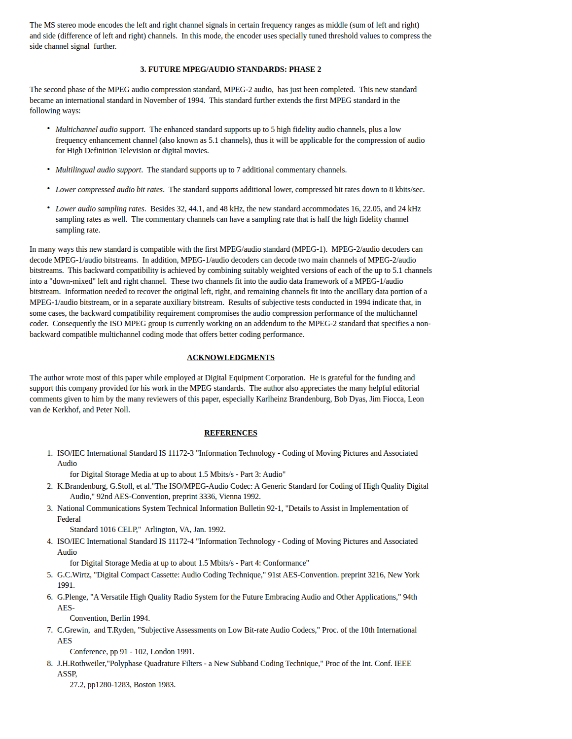The MS stereo mode encodes the left and right channel signals in certain frequency ranges as middle (sum of left and right) and side (difference of left and right) channels. In this mode, the encoder uses specially tuned threshold values to compress the side channel signal further.
3. FUTURE MPEG/AUDIO STANDARDS: PHASE 2
The second phase of the MPEG audio compression standard, MPEG-2 audio, has just been completed. This new standard became an international standard in November of 1994. This standard further extends the first MPEG standard in the following ways:
Multichannel audio support. The enhanced standard supports up to 5 high fidelity audio channels, plus a low frequency enhancement channel (also known as 5.1 channels), thus it will be applicable for the compression of audio for High Definition Television or digital movies.
Multilingual audio support. The standard supports up to 7 additional commentary channels.
Lower compressed audio bit rates. The standard supports additional lower, compressed bit rates down to 8 kbits/sec.
Lower audio sampling rates. Besides 32, 44.1, and 48 kHz, the new standard accommodates 16, 22.05, and 24 kHz sampling rates as well. The commentary channels can have a sampling rate that is half the high fidelity channel sampling rate.
In many ways this new standard is compatible with the first MPEG/audio standard (MPEG-1). MPEG-2/audio decoders can decode MPEG-1/audio bitstreams. In addition, MPEG-1/audio decoders can decode two main channels of MPEG-2/audio bitstreams. This backward compatibility is achieved by combining suitably weighted versions of each of the up to 5.1 channels into a "down-mixed" left and right channel. These two channels fit into the audio data framework of a MPEG-1/audio bitstream. Information needed to recover the original left, right, and remaining channels fit into the ancillary data portion of a MPEG-1/audio bitstream, or in a separate auxiliary bitstream. Results of subjective tests conducted in 1994 indicate that, in some cases, the backward compatibility requirement compromises the audio compression performance of the multichannel coder. Consequently the ISO MPEG group is currently working on an addendum to the MPEG-2 standard that specifies a non-backward compatible multichannel coding mode that offers better coding performance.
ACKNOWLEDGMENTS
The author wrote most of this paper while employed at Digital Equipment Corporation. He is grateful for the funding and support this company provided for his work in the MPEG standards. The author also appreciates the many helpful editorial comments given to him by the many reviewers of this paper, especially Karlheinz Brandenburg, Bob Dyas, Jim Fiocca, Leon van de Kerkhof, and Peter Noll.
REFERENCES
ISO/IEC International Standard IS 11172-3 "Information Technology - Coding of Moving Pictures and Associated Audio for Digital Storage Media at up to about 1.5 Mbits/s - Part 3: Audio"
K.Brandenburg, G.Stoll, et al."The ISO/MPEG-Audio Codec: A Generic Standard for Coding of High Quality Digital Audio," 92nd AES-Convention, preprint 3336, Vienna 1992.
National Communications System Technical Information Bulletin 92-1, "Details to Assist in Implementation of Federal Standard 1016 CELP," Arlington, VA, Jan. 1992.
ISO/IEC International Standard IS 11172-4 "Information Technology - Coding of Moving Pictures and Associated Audio for Digital Storage Media at up to about 1.5 Mbits/s - Part 4: Conformance"
G.C.Wirtz, "Digital Compact Cassette: Audio Coding Technique," 91st AES-Convention. preprint 3216, New York 1991.
G.Plenge, "A Versatile High Quality Radio System for the Future Embracing Audio and Other Applications," 94th AES-Convention, Berlin 1994.
C.Grewin, and T.Ryden, "Subjective Assessments on Low Bit-rate Audio Codecs," Proc. of the 10th International AES Conference, pp 91 - 102, London 1991.
J.H.Rothweiler,"Polyphase Quadrature Filters - a New Subband Coding Technique," Proc of the Int. Conf. IEEE ASSP, 27.2, pp1280-1283, Boston 1983.